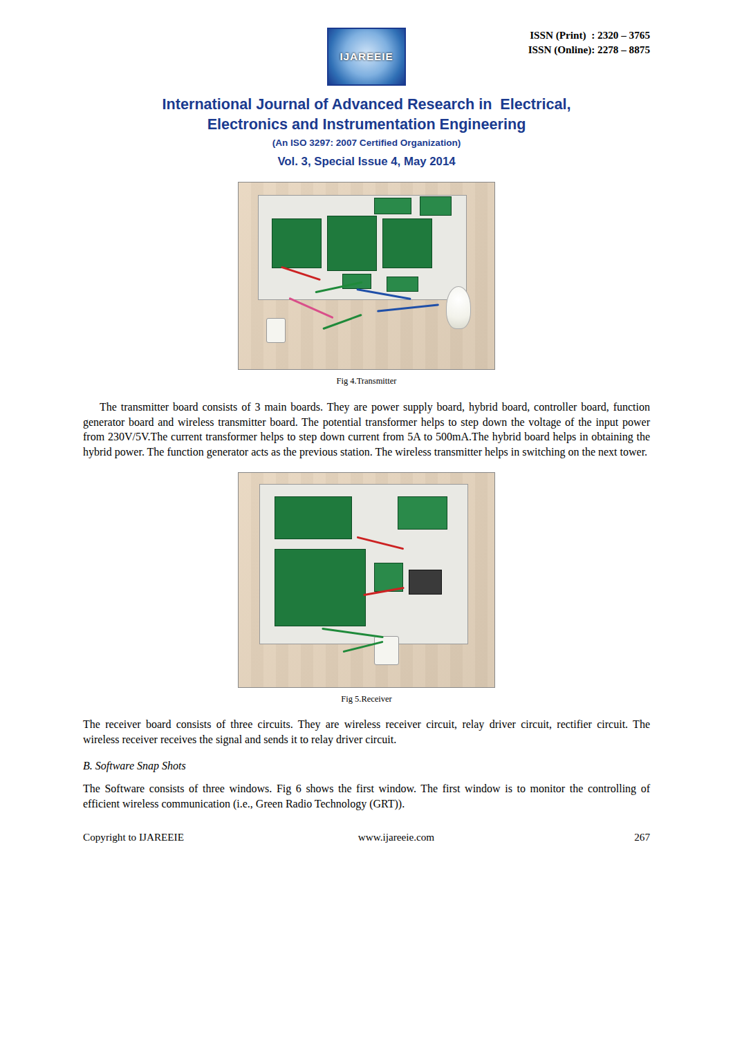ISSN (Print) : 2320 – 3765
ISSN (Online): 2278 – 8875
IJAREEIE
International Journal of Advanced Research in Electrical,
Electronics and Instrumentation Engineering
(An ISO 3297: 2007 Certified Organization)
Vol. 3, Special Issue 4, May 2014
Fig 4.Transmitter
The transmitter board consists of 3 main boards. They are power supply board, hybrid board, controller board, function generator board and wireless transmitter board. The potential transformer helps to step down the voltage of the input power from 230V/5V.The current transformer helps to step down current from 5A to 500mA.The hybrid board helps in obtaining the hybrid power. The function generator acts as the previous station. The wireless transmitter helps in switching on the next tower.
Fig 5.Receiver
The receiver board consists of three circuits. They are wireless receiver circuit, relay driver circuit, rectifier circuit. The wireless receiver receives the signal and sends it to relay driver circuit.
B. Software Snap Shots
The Software consists of three windows. Fig 6 shows the first window. The first window is to monitor the controlling of efficient wireless communication (i.e., Green Radio Technology (GRT)).
Copyright to IJAREEIE
www.ijareeie.com
267